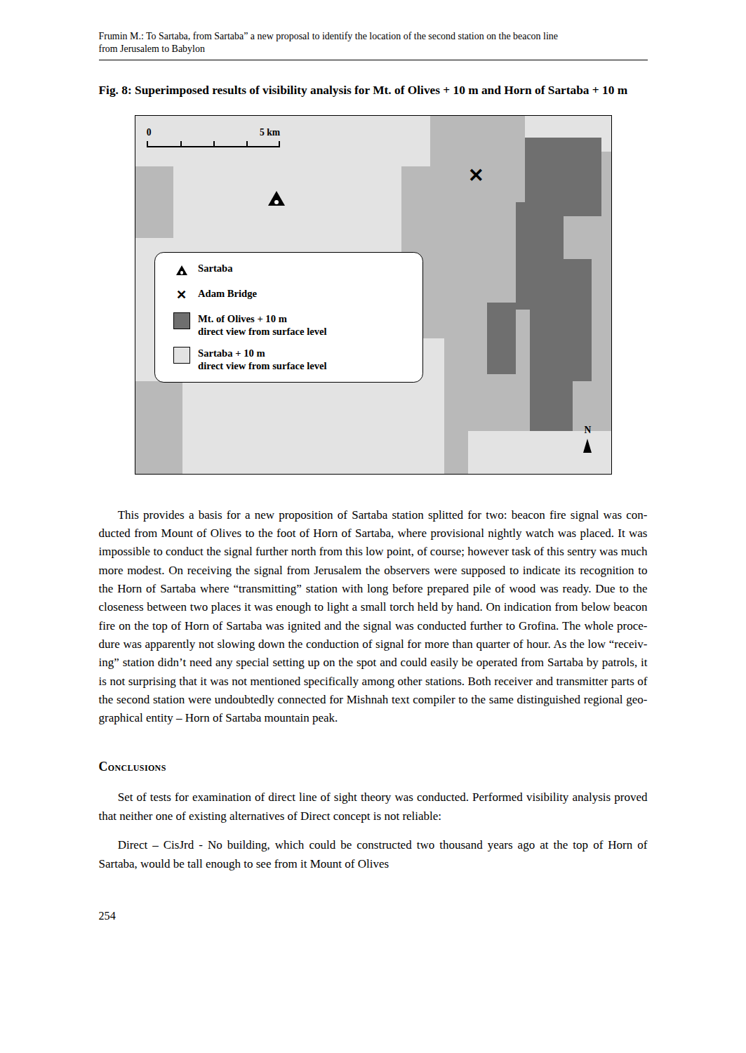Frumin M.: To Sartaba, from Sartaba” a new proposal to identify the location of the second station on the beacon line from Jerusalem to Babylon
Fig. 8: Superimposed results of visibility analysis for Mt. of Olives + 10 m and Horn of Sartaba + 10 m
05 km
✕
Sartaba
✕ Adam Bridge
Mt. of Olives + 10 m
direct view from surface level
Sartaba + 10 m
direct view from surface level
N
This provides a basis for a new proposition of Sartaba station splitted for two: beacon fire signal was conducted from Mount of Olives to the foot of Horn of Sartaba, where provisional nightly watch was placed. It was impossible to conduct the signal further north from this low point, of course; however task of this sentry was much more modest. On receiving the signal from Jerusalem the observers were supposed to indicate its recognition to the Horn of Sartaba where “transmitting” station with long before prepared pile of wood was ready. Due to the closeness between two places it was enough to light a small torch held by hand. On indication from below beacon fire on the top of Horn of Sartaba was ignited and the signal was conducted further to Grofina. The whole procedure was apparently not slowing down the conduction of signal for more than quarter of hour. As the low “receiving” station didn’t need any special setting up on the spot and could easily be operated from Sartaba by patrols, it is not surprising that it was not mentioned specifically among other stations. Both receiver and transmitter parts of the second station were undoubtedly connected for Mishnah text compiler to the same distinguished regional geographical entity – Horn of Sartaba mountain peak.
Conclusions
Set of tests for examination of direct line of sight theory was conducted. Performed visibility analysis proved that neither one of existing alternatives of Direct concept is not reliable:
Direct – CisJrd - No building, which could be constructed two thousand years ago at the top of Horn of Sartaba, would be tall enough to see from it Mount of Olives
254